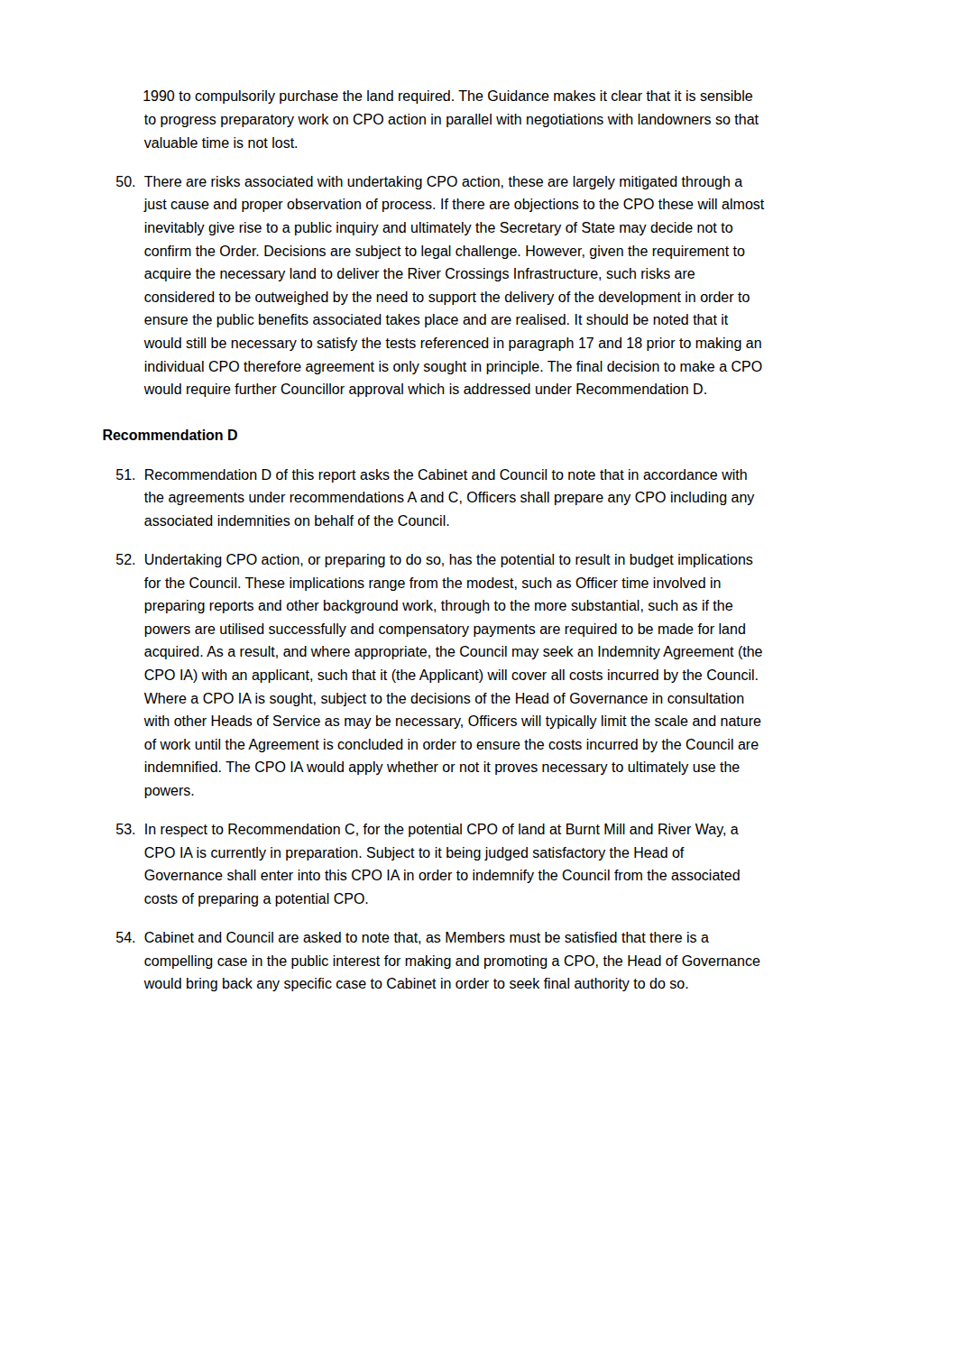1990 to compulsorily purchase the land required. The Guidance makes it clear that it is sensible to progress preparatory work on CPO action in parallel with negotiations with landowners so that valuable time is not lost.
There are risks associated with undertaking CPO action, these are largely mitigated through a just cause and proper observation of process. If there are objections to the CPO these will almost inevitably give rise to a public inquiry and ultimately the Secretary of State may decide not to confirm the Order. Decisions are subject to legal challenge. However, given the requirement to acquire the necessary land to deliver the River Crossings Infrastructure, such risks are considered to be outweighed by the need to support the delivery of the development in order to ensure the public benefits associated takes place and are realised. It should be noted that it would still be necessary to satisfy the tests referenced in paragraph 17 and 18 prior to making an individual CPO therefore agreement is only sought in principle. The final decision to make a CPO would require further Councillor approval which is addressed under Recommendation D.
Recommendation D
Recommendation D of this report asks the Cabinet and Council to note that in accordance with the agreements under recommendations A and C, Officers shall prepare any CPO including any associated indemnities on behalf of the Council.
Undertaking CPO action, or preparing to do so, has the potential to result in budget implications for the Council. These implications range from the modest, such as Officer time involved in preparing reports and other background work, through to the more substantial, such as if the powers are utilised successfully and compensatory payments are required to be made for land acquired. As a result, and where appropriate, the Council may seek an Indemnity Agreement (the CPO IA) with an applicant, such that it (the Applicant) will cover all costs incurred by the Council. Where a CPO IA is sought, subject to the decisions of the Head of Governance in consultation with other Heads of Service as may be necessary, Officers will typically limit the scale and nature of work until the Agreement is concluded in order to ensure the costs incurred by the Council are indemnified. The CPO IA would apply whether or not it proves necessary to ultimately use the powers.
In respect to Recommendation C, for the potential CPO of land at Burnt Mill and River Way, a CPO IA is currently in preparation. Subject to it being judged satisfactory the Head of Governance shall enter into this CPO IA in order to indemnify the Council from the associated costs of preparing a potential CPO.
Cabinet and Council are asked to note that, as Members must be satisfied that there is a compelling case in the public interest for making and promoting a CPO, the Head of Governance would bring back any specific case to Cabinet in order to seek final authority to do so.